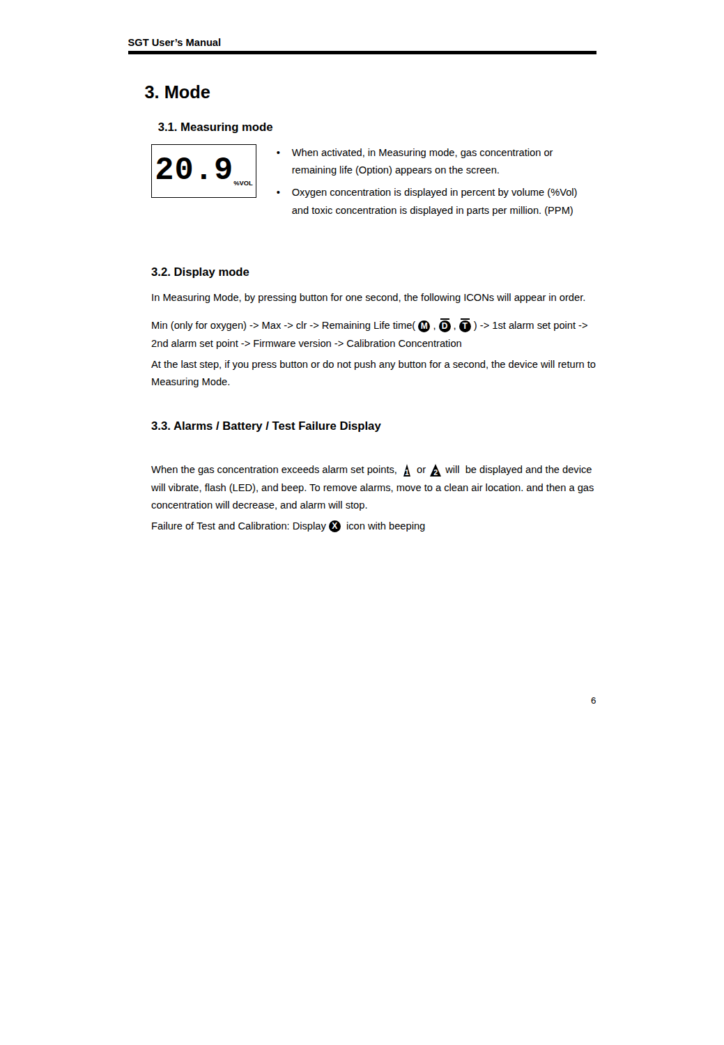SGT User’s Manual
3. Mode
3.1. Measuring mode
20.9%VOL
When activated, in Measuring mode, gas concentration or remaining life (Option) appears on the screen.
Oxygen concentration is displayed in percent by volume (%Vol) and toxic concentration is displayed in parts per million. (PPM)
3.2. Display mode
In Measuring Mode, by pressing button for one second, the following ICONs will appear in order.
Min (only for oxygen) -> Max -> clr -> Remaining Life time( M , D , T ) -> 1st alarm set point -> 2nd alarm set point -> Firmware version -> Calibration Concentration
At the last step, if you press button or do not push any button for a second, the device will return to Measuring Mode.
3.3. Alarms / Battery / Test Failure Display
When the gas concentration exceeds alarm set points, 1 or 2 will be displayed and the device will vibrate, flash (LED), and beep. To remove alarms, move to a clean air location. and then a gas concentration will decrease, and alarm will stop.
Failure of Test and Calibration: Display X icon with beeping
6